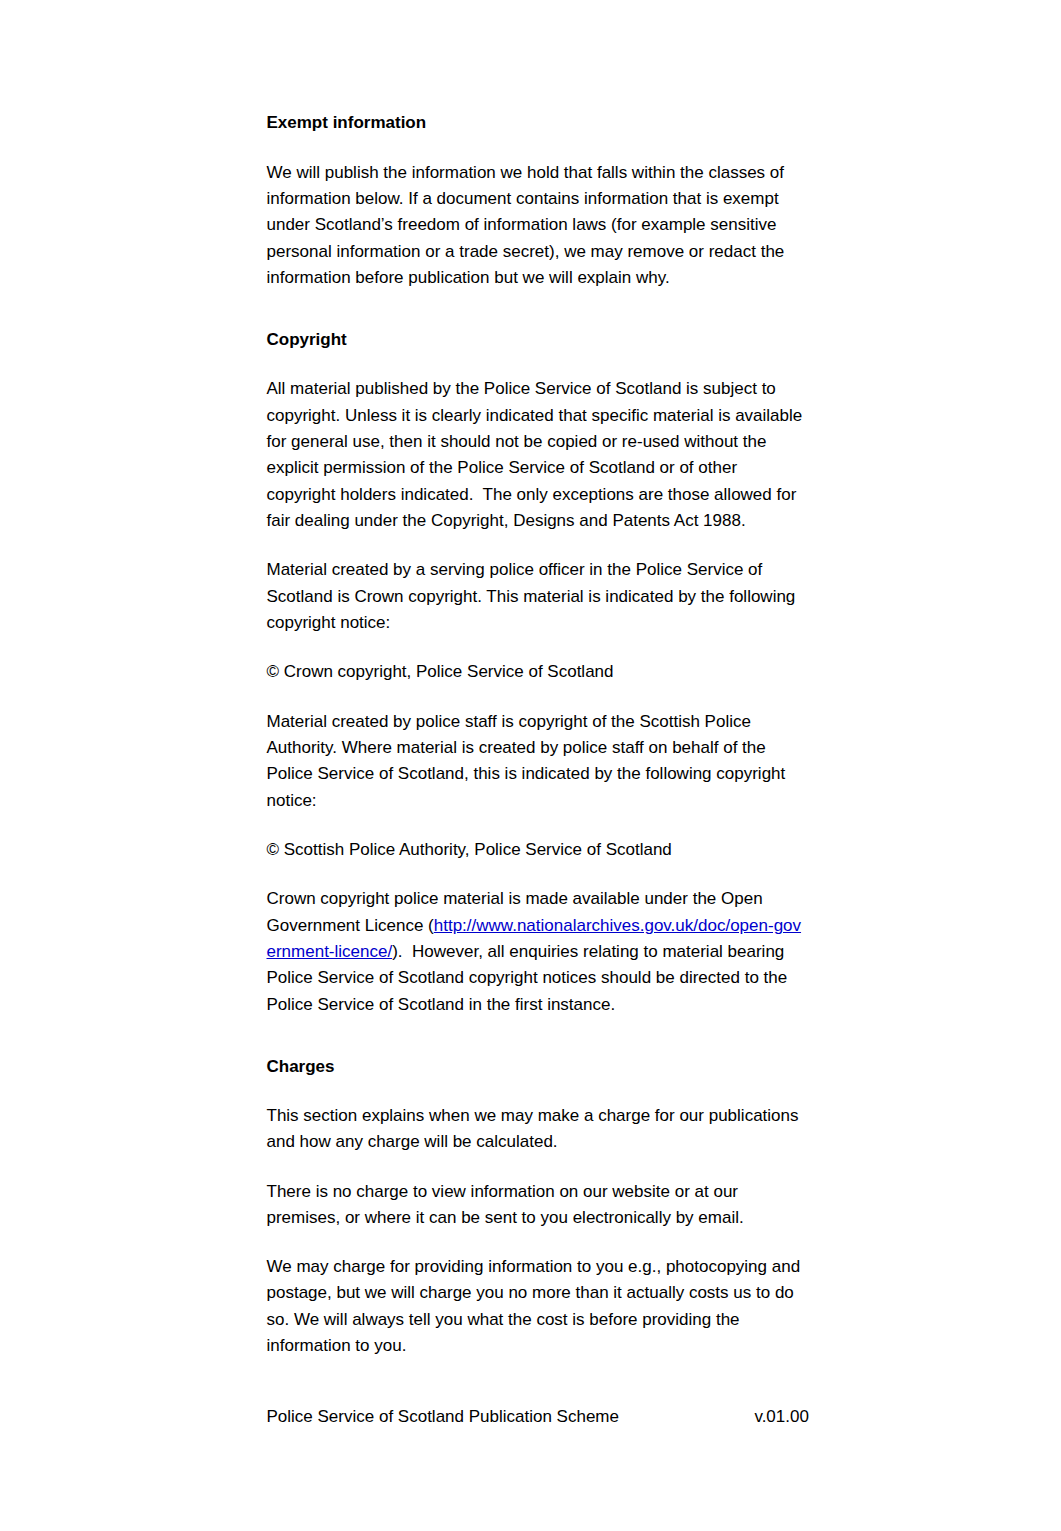Exempt information
We will publish the information we hold that falls within the classes of information below. If a document contains information that is exempt under Scotland’s freedom of information laws (for example sensitive personal information or a trade secret), we may remove or redact the information before publication but we will explain why.
Copyright
All material published by the Police Service of Scotland is subject to copyright. Unless it is clearly indicated that specific material is available for general use, then it should not be copied or re-used without the explicit permission of the Police Service of Scotland or of other copyright holders indicated. The only exceptions are those allowed for fair dealing under the Copyright, Designs and Patents Act 1988.
Material created by a serving police officer in the Police Service of Scotland is Crown copyright. This material is indicated by the following copyright notice:
© Crown copyright, Police Service of Scotland
Material created by police staff is copyright of the Scottish Police Authority. Where material is created by police staff on behalf of the Police Service of Scotland, this is indicated by the following copyright notice:
© Scottish Police Authority, Police Service of Scotland
Crown copyright police material is made available under the Open Government Licence (http://www.nationalarchives.gov.uk/doc/open-government-licence/). However, all enquiries relating to material bearing Police Service of Scotland copyright notices should be directed to the Police Service of Scotland in the first instance.
Charges
This section explains when we may make a charge for our publications and how any charge will be calculated.
There is no charge to view information on our website or at our premises, or where it can be sent to you electronically by email.
We may charge for providing information to you e.g., photocopying and postage, but we will charge you no more than it actually costs us to do so. We will always tell you what the cost is before providing the information to you.
Police Service of Scotland Publication Scheme
v.01.00